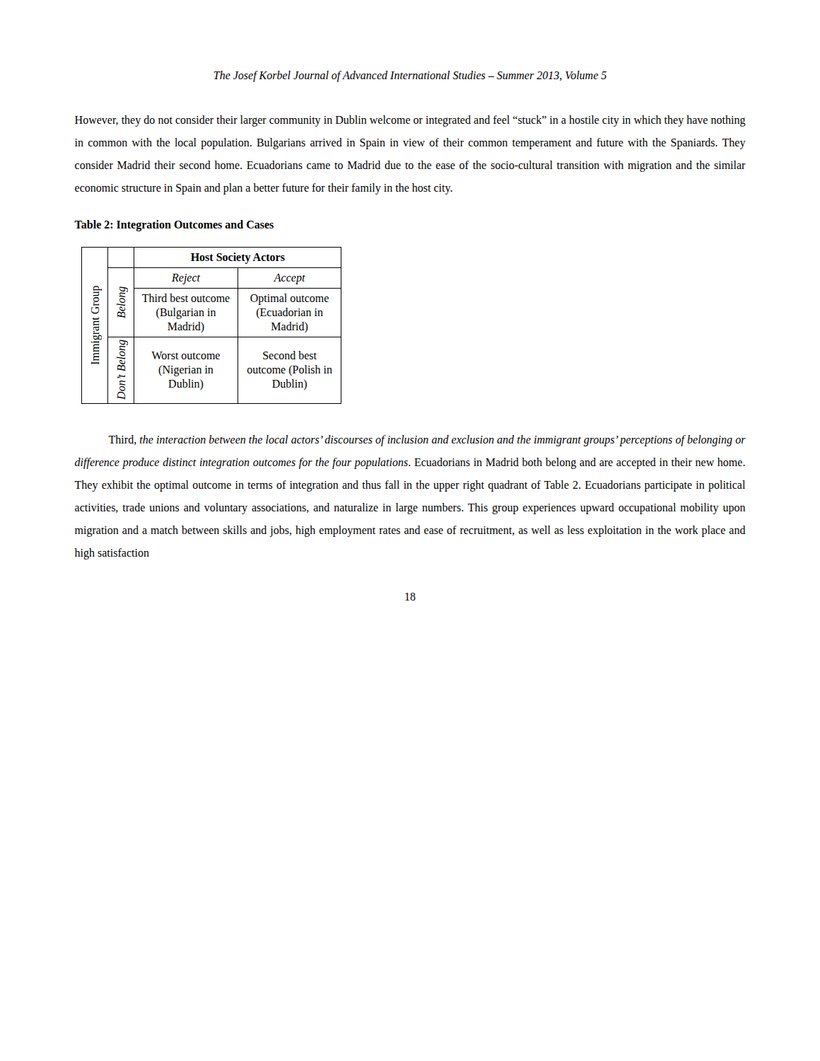The Josef Korbel Journal of Advanced International Studies – Summer 2013, Volume 5
However, they do not consider their larger community in Dublin welcome or integrated and feel “stuck” in a hostile city in which they have nothing in common with the local population. Bulgarians arrived in Spain in view of their common temperament and future with the Spaniards. They consider Madrid their second home. Ecuadorians came to Madrid due to the ease of the socio-cultural transition with migration and the similar economic structure in Spain and plan a better future for their family in the host city.
Table 2: Integration Outcomes and Cases
| Immigrant Group | | Host Society Actors |
| Belong | Reject | Accept |
| Third best outcome (Bulgarian in Madrid) | Optimal outcome (Ecuadorian in Madrid) |
| Don’t Belong | Worst outcome (Nigerian in Dublin) | Second best outcome (Polish in Dublin) |
Third, the interaction between the local actors’ discourses of inclusion and exclusion and the immigrant groups’ perceptions of belonging or difference produce distinct integration outcomes for the four populations. Ecuadorians in Madrid both belong and are accepted in their new home. They exhibit the optimal outcome in terms of integration and thus fall in the upper right quadrant of Table 2. Ecuadorians participate in political activities, trade unions and voluntary associations, and naturalize in large numbers. This group experiences upward occupational mobility upon migration and a match between skills and jobs, high employment rates and ease of recruitment, as well as less exploitation in the work place and high satisfaction
18